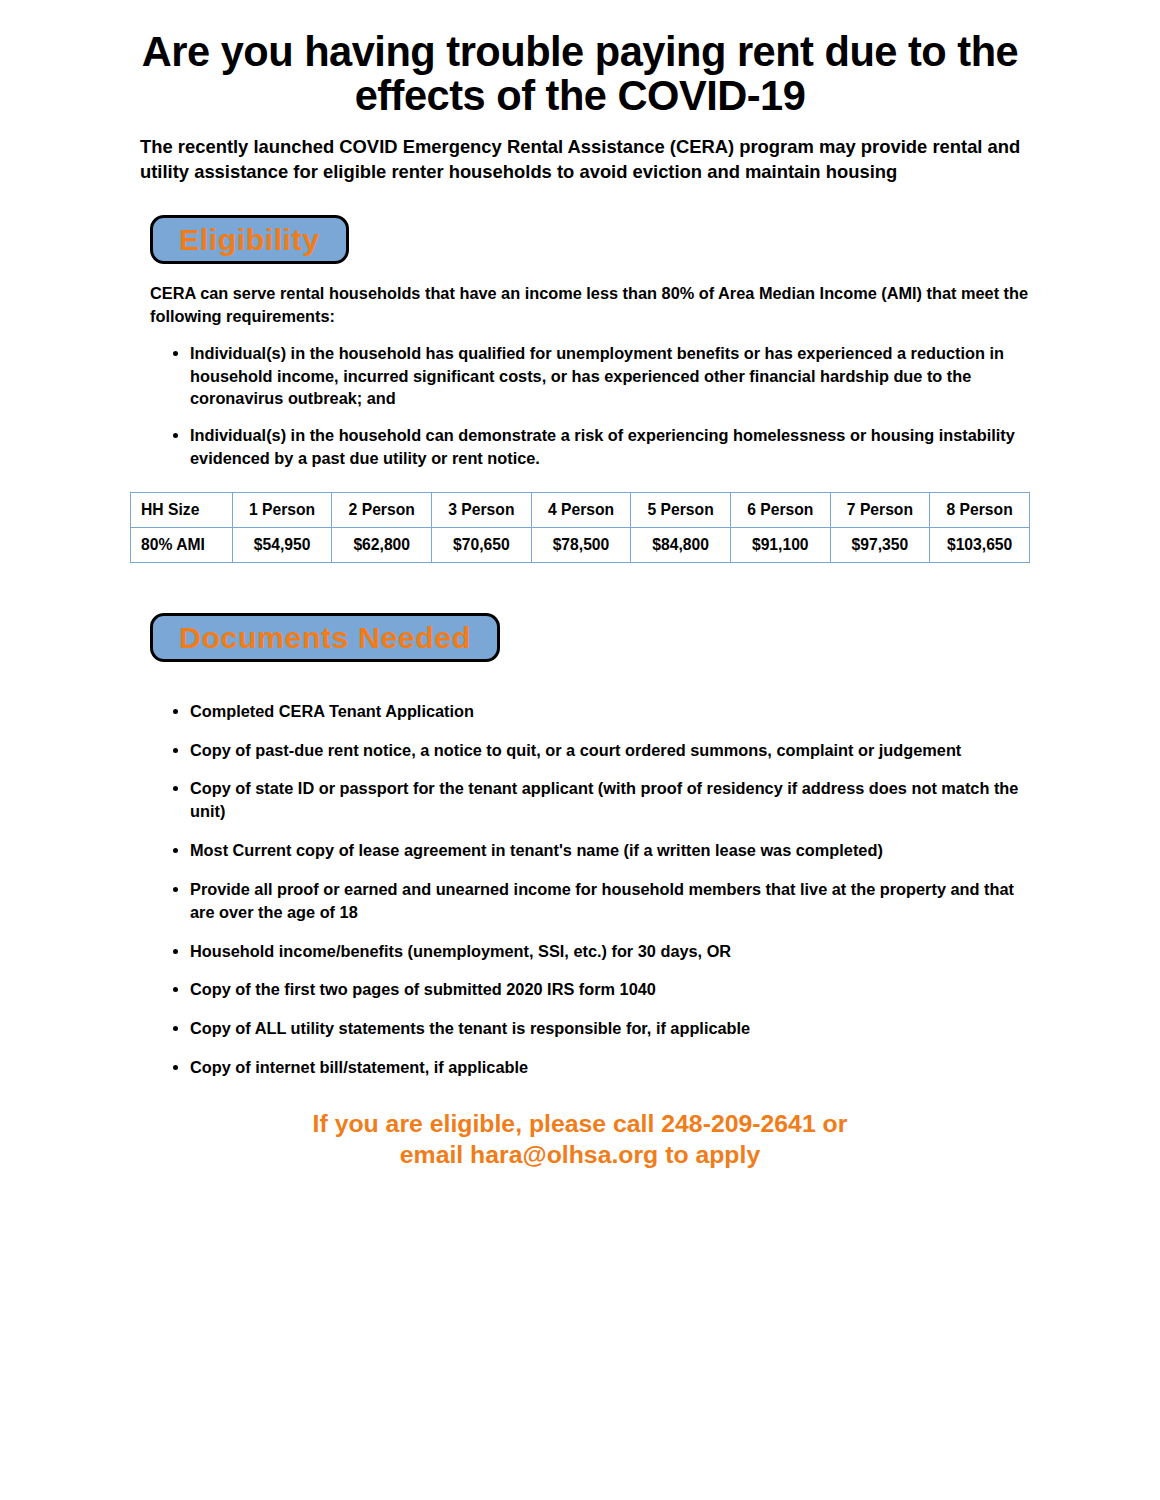Are you having trouble paying rent due to the effects of the COVID-19
The recently launched COVID Emergency Rental Assistance (CERA) program may provide rental and utility assistance for eligible renter households to avoid eviction and maintain housing
Eligibility
CERA can serve rental households that have an income less than 80% of Area Median Income (AMI) that meet the following requirements:
Individual(s) in the household has qualified for unemployment benefits or has experienced a reduction in household income, incurred significant costs, or has experienced other financial hardship due to the coronavirus outbreak; and
Individual(s) in the household can demonstrate a risk of experiencing homelessness or housing instability evidenced by a past due utility or rent notice.
| HH Size | 1 Person | 2 Person | 3 Person | 4 Person | 5 Person | 6 Person | 7 Person | 8 Person |
| --- | --- | --- | --- | --- | --- | --- | --- | --- |
| 80% AMI | $54,950 | $62,800 | $70,650 | $78,500 | $84,800 | $91,100 | $97,350 | $103,650 |
Documents Needed
Completed CERA Tenant Application
Copy of past-due rent notice, a notice to quit, or a court ordered summons, complaint or judgement
Copy of state ID or passport for the tenant applicant (with proof of residency if address does not match the unit)
Most Current copy of lease agreement in tenant's name (if a written lease was completed)
Provide all proof or earned and unearned income for household members that live at the property and that are over the age of 18
Household income/benefits (unemployment, SSI, etc.) for 30 days, OR
Copy of the first two pages of submitted 2020 IRS form 1040
Copy of ALL utility statements the tenant is responsible for, if applicable
Copy of internet bill/statement, if applicable
If you are eligible, please call 248-209-2641 or
email hara@olhsa.org to apply